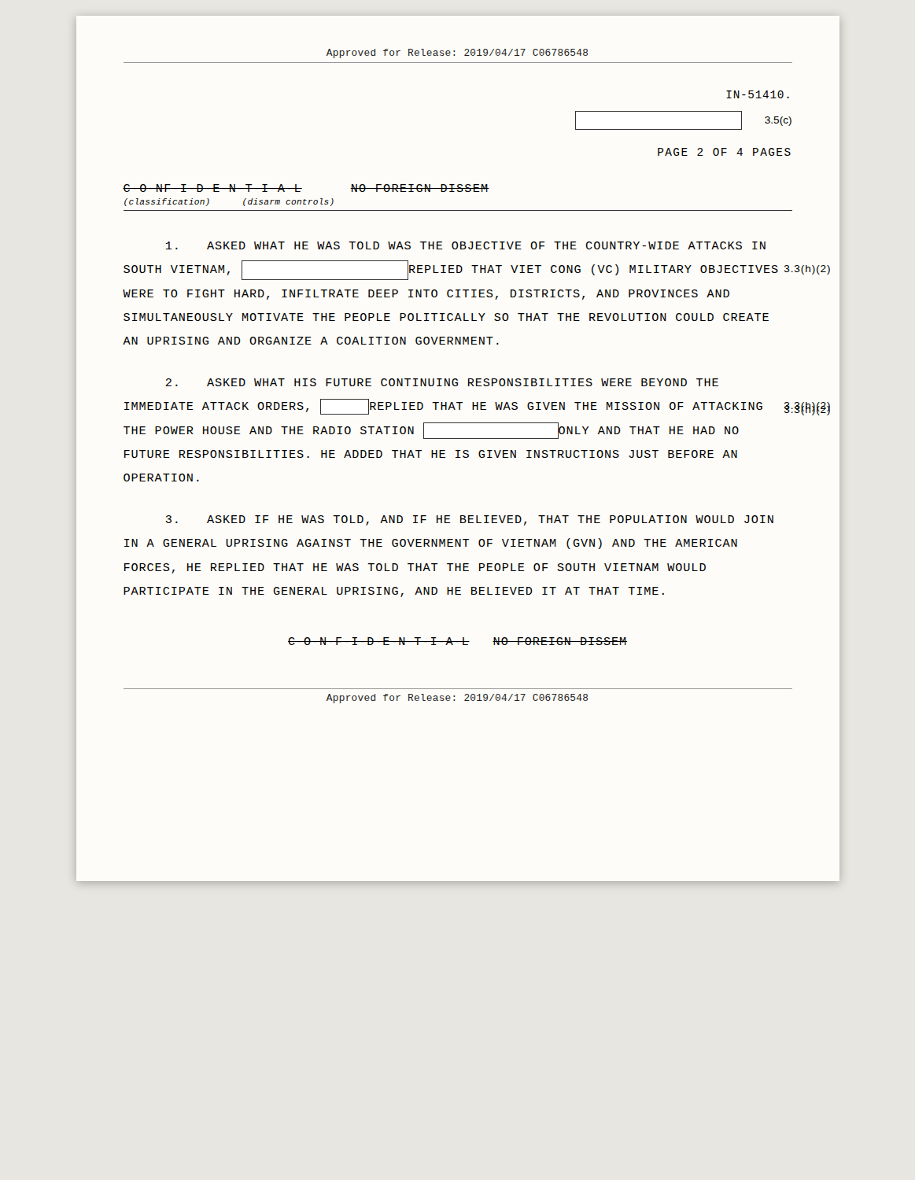Approved for Release: 2019/04/17 C06786548
IN‑51410.
3.5(c)
PAGE 2 OF 4 PAGES
C‑O‑NF‑I‑D‑E‑N‑T‑I‑A‑L NO FOREIGN DISSEM
(classification)(disarm controls)
1. ASKED WHAT HE WAS TOLD WAS THE OBJECTIVE OF THE COUNTRY‑WIDE ATTACKS IN SOUTH VIETNAM, REPLIED3.3(h)(2) THAT VIET CONG (VC) MILITARY OBJECTIVES WERE TO FIGHT HARD, INFILTRATE DEEP INTO CITIES, DISTRICTS, AND PROVINCES AND SIMULTANEOUSLY MOTIVATE THE PEOPLE POLITICALLY SO THAT THE REVOLUTION COULD CREATE AN UPRISING AND ORGANIZE A COALITION GOVERNMENT.
2. ASKED WHAT HIS FUTURE CONTINUING RESPONSIBILITIES WERE BEYOND THE IMMEDIATE ATTACK ORDERS, REPLIED THAT3.3(h)(2) HE WAS GIVEN THE MISSION OF ATTACKING THE POWER HOUSE AND THE RADIO STATION ONLY AND THAT HE HAD3.3(h)(2) NO FUTURE RESPONSIBILITIES. HE ADDED THAT HE IS GIVEN INSTRUCTIONS JUST BEFORE AN OPERATION.
3. ASKED IF HE WAS TOLD, AND IF HE BELIEVED, THAT THE POPULATION WOULD JOIN IN A GENERAL UPRISING AGAINST THE GOVERNMENT OF VIETNAM (GVN) AND THE AMERICAN FORCES, HE REPLIED THAT HE WAS TOLD THAT THE PEOPLE OF SOUTH VIETNAM WOULD PARTICIPATE IN THE GENERAL UPRISING, AND HE BELIEVED IT AT THAT TIME.
C‑O‑N‑F‑I‑D‑E‑N‑T‑I‑A‑L NO FOREIGN DISSEM
Approved for Release: 2019/04/17 C06786548